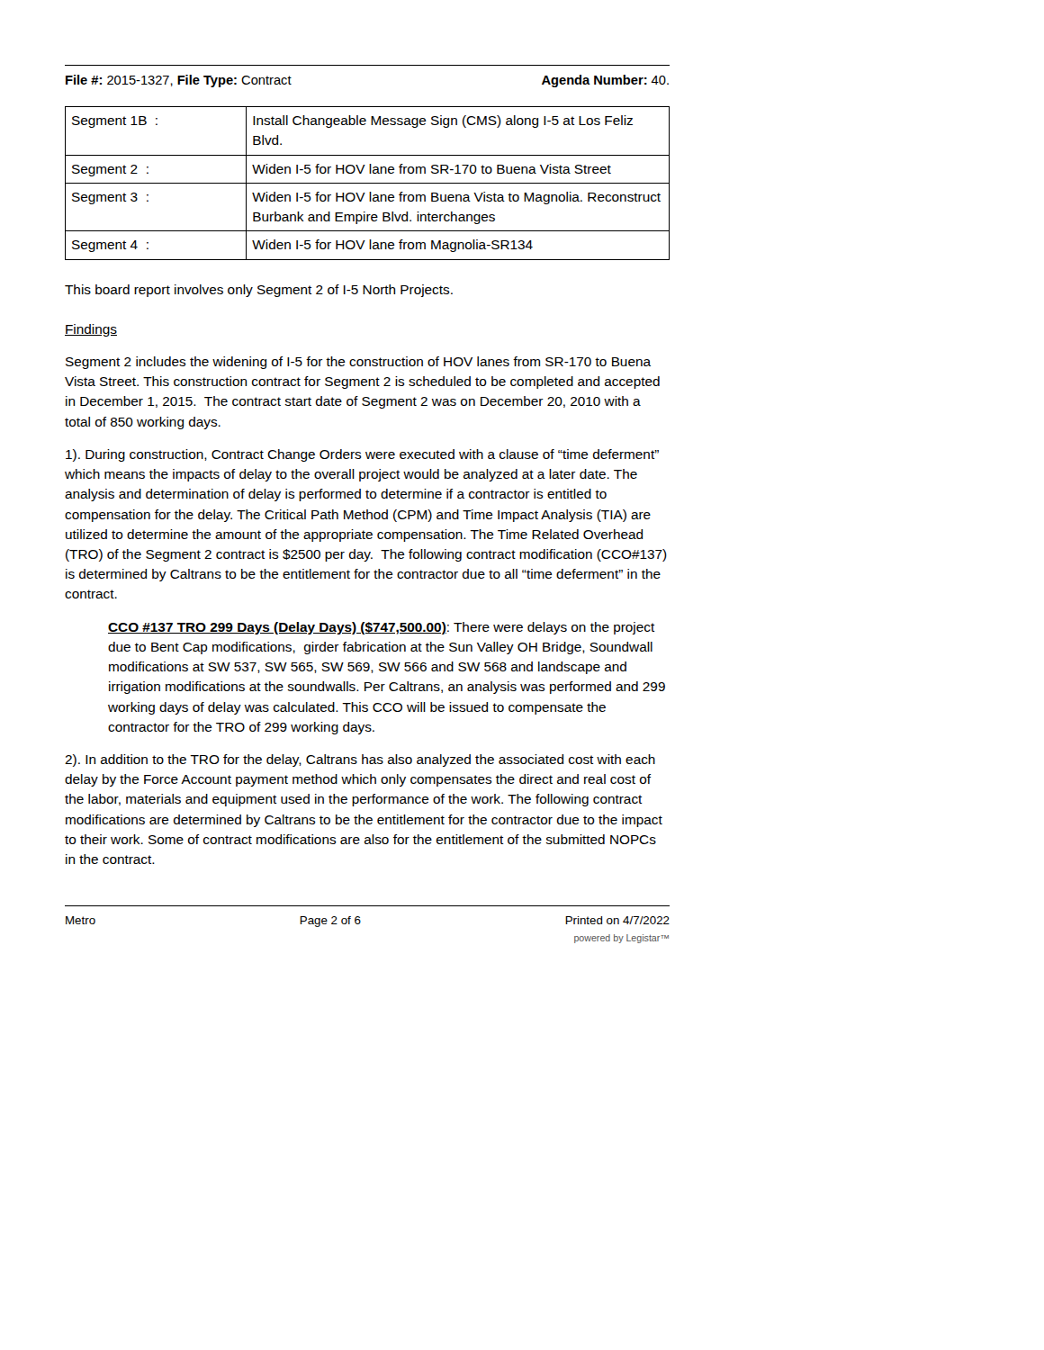File #: 2015-1327, File Type: Contract
Agenda Number: 40.
| Segment 1B : | Install Changeable Message Sign (CMS) along I-5 at Los Feliz Blvd. |
| Segment 2 : | Widen I-5 for HOV lane from SR-170 to Buena Vista Street |
| Segment 3 : | Widen I-5 for HOV lane from Buena Vista to Magnolia. Reconstruct Burbank and Empire Blvd. interchanges |
| Segment 4 : | Widen I-5 for HOV lane from Magnolia-SR134 |
This board report involves only Segment 2 of I-5 North Projects.
Findings
Segment 2 includes the widening of I-5 for the construction of HOV lanes from SR-170 to Buena Vista Street. This construction contract for Segment 2 is scheduled to be completed and accepted in December 1, 2015. The contract start date of Segment 2 was on December 20, 2010 with a total of 850 working days.
1). During construction, Contract Change Orders were executed with a clause of “time deferment” which means the impacts of delay to the overall project would be analyzed at a later date. The analysis and determination of delay is performed to determine if a contractor is entitled to compensation for the delay. The Critical Path Method (CPM) and Time Impact Analysis (TIA) are utilized to determine the amount of the appropriate compensation. The Time Related Overhead (TRO) of the Segment 2 contract is $2500 per day. The following contract modification (CCO#137) is determined by Caltrans to be the entitlement for the contractor due to all “time deferment” in the contract.
CCO #137 TRO 299 Days (Delay Days) ($747,500.00): There were delays on the project due to Bent Cap modifications, girder fabrication at the Sun Valley OH Bridge, Soundwall modifications at SW 537, SW 565, SW 569, SW 566 and SW 568 and landscape and irrigation modifications at the soundwalls. Per Caltrans, an analysis was performed and 299 working days of delay was calculated. This CCO will be issued to compensate the contractor for the TRO of 299 working days.
2). In addition to the TRO for the delay, Caltrans has also analyzed the associated cost with each delay by the Force Account payment method which only compensates the direct and real cost of the labor, materials and equipment used in the performance of the work. The following contract modifications are determined by Caltrans to be the entitlement for the contractor due to the impact to their work. Some of contract modifications are also for the entitlement of the submitted NOPCs in the contract.
Metro
Page 2 of 6
Printed on 4/7/2022
powered by Legistar™